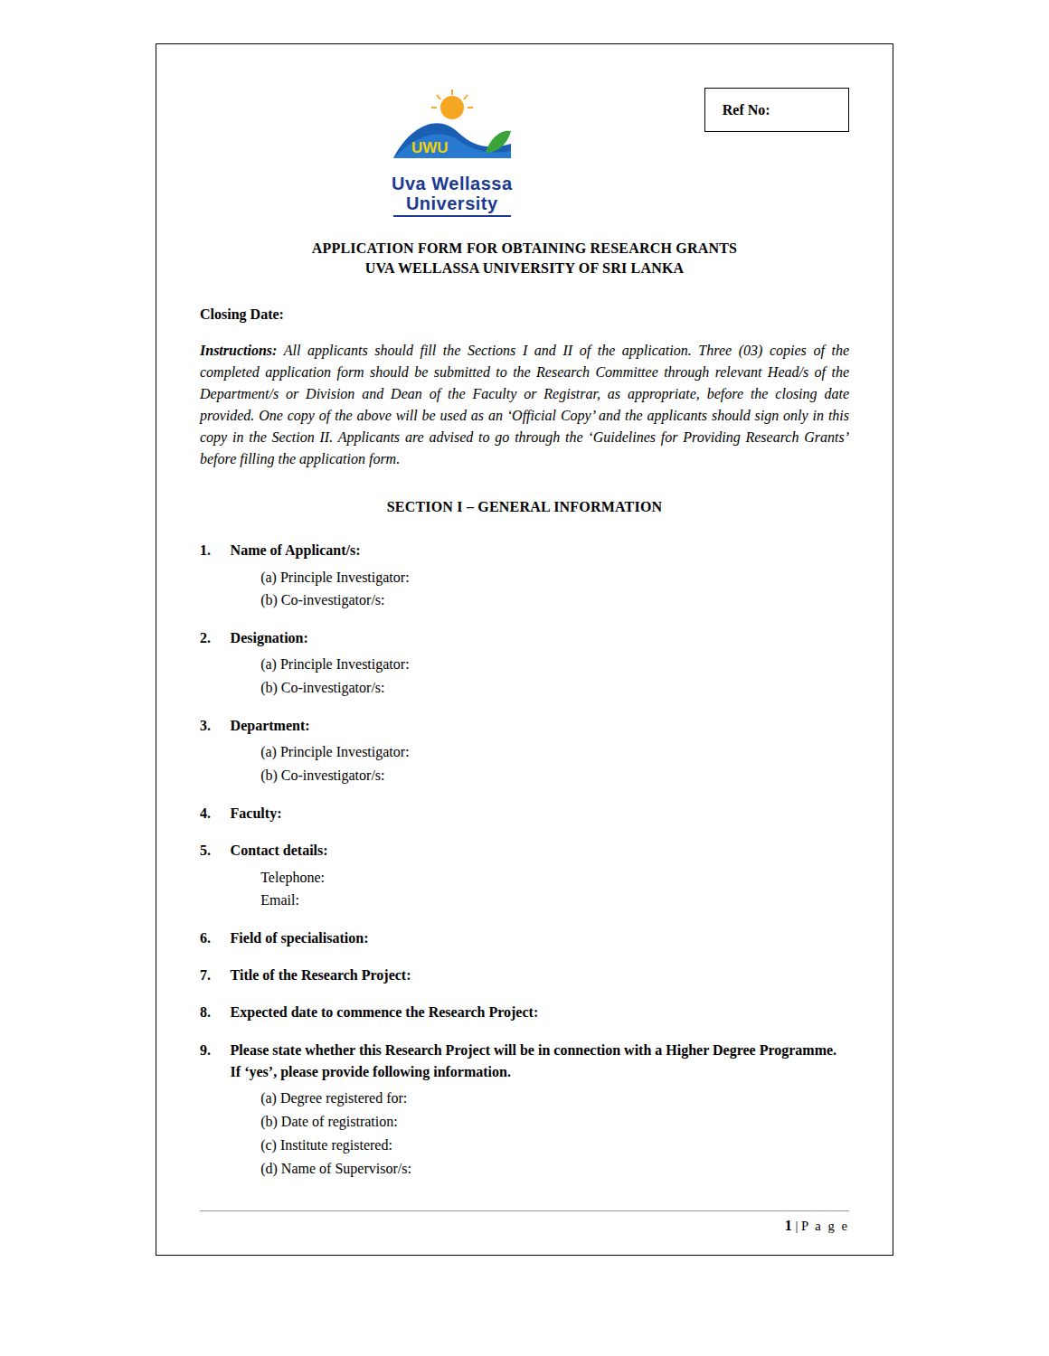Ref No:
UWU
Uva Wellassa University
APPLICATION FORM FOR OBTAINING RESEARCH GRANTS UVA WELLASSA UNIVERSITY OF SRI LANKA
Closing Date:
Instructions: All applicants should fill the Sections I and II of the application. Three (03) copies of the completed application form should be submitted to the Research Committee through relevant Head/s of the Department/s or Division and Dean of the Faculty or Registrar, as appropriate, before the closing date provided. One copy of the above will be used as an ‘Official Copy’ and the applicants should sign only in this copy in the Section II. Applicants are advised to go through the ‘Guidelines for Providing Research Grants’ before filling the application form.
SECTION I – GENERAL INFORMATION
Name of Applicant/s:
(a) Principle Investigator:
(b) Co-investigator/s:
Designation:
(a) Principle Investigator:
(b) Co-investigator/s:
Department:
(a) Principle Investigator:
(b) Co-investigator/s:
Faculty:
Contact details:
Telephone:
Email:
Field of specialisation:
Title of the Research Project:
Expected date to commence the Research Project:
Please state whether this Research Project will be in connection with a Higher Degree Programme. If ‘yes’, please provide following information.
(a) Degree registered for:
(b) Date of registration:
(c) Institute registered:
(d) Name of Supervisor/s:
1 | P a g e